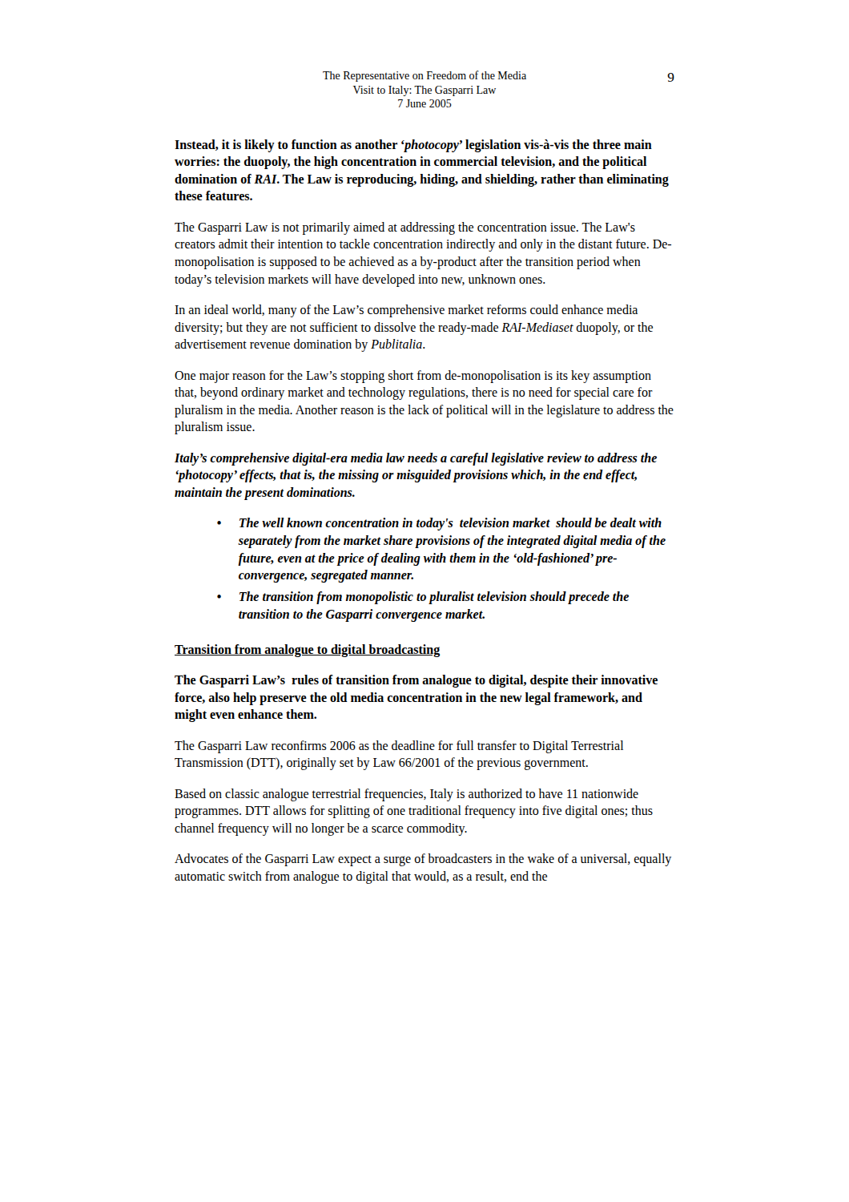9 The Representative on Freedom of the Media Visit to Italy: The Gasparri Law 7 June 2005
Instead, it is likely to function as another ‘photocopy’ legislation vis-à-vis the three main worries: the duopoly, the high concentration in commercial television, and the political domination of RAI. The Law is reproducing, hiding, and shielding, rather than eliminating these features.
The Gasparri Law is not primarily aimed at addressing the concentration issue. The Law's creators admit their intention to tackle concentration indirectly and only in the distant future. De-monopolisation is supposed to be achieved as a by-product after the transition period when today’s television markets will have developed into new, unknown ones.
In an ideal world, many of the Law’s comprehensive market reforms could enhance media diversity; but they are not sufficient to dissolve the ready-made RAI-Mediaset duopoly, or the advertisement revenue domination by Publitalia.
One major reason for the Law’s stopping short from de-monopolisation is its key assumption that, beyond ordinary market and technology regulations, there is no need for special care for pluralism in the media. Another reason is the lack of political will in the legislature to address the pluralism issue.
Italy’s comprehensive digital-era media law needs a careful legislative review to address the ‘photocopy’ effects, that is, the missing or misguided provisions which, in the end effect, maintain the present dominations.
The well known concentration in today's television market should be dealt with separately from the market share provisions of the integrated digital media of the future, even at the price of dealing with them in the ‘old-fashioned’ pre-convergence, segregated manner.
The transition from monopolistic to pluralist television should precede the transition to the Gasparri convergence market.
Transition from analogue to digital broadcasting
The Gasparri Law’s rules of transition from analogue to digital, despite their innovative force, also help preserve the old media concentration in the new legal framework, and might even enhance them.
The Gasparri Law reconfirms 2006 as the deadline for full transfer to Digital Terrestrial Transmission (DTT), originally set by Law 66/2001 of the previous government.
Based on classic analogue terrestrial frequencies, Italy is authorized to have 11 nationwide programmes. DTT allows for splitting of one traditional frequency into five digital ones; thus channel frequency will no longer be a scarce commodity.
Advocates of the Gasparri Law expect a surge of broadcasters in the wake of a universal, equally automatic switch from analogue to digital that would, as a result, end the